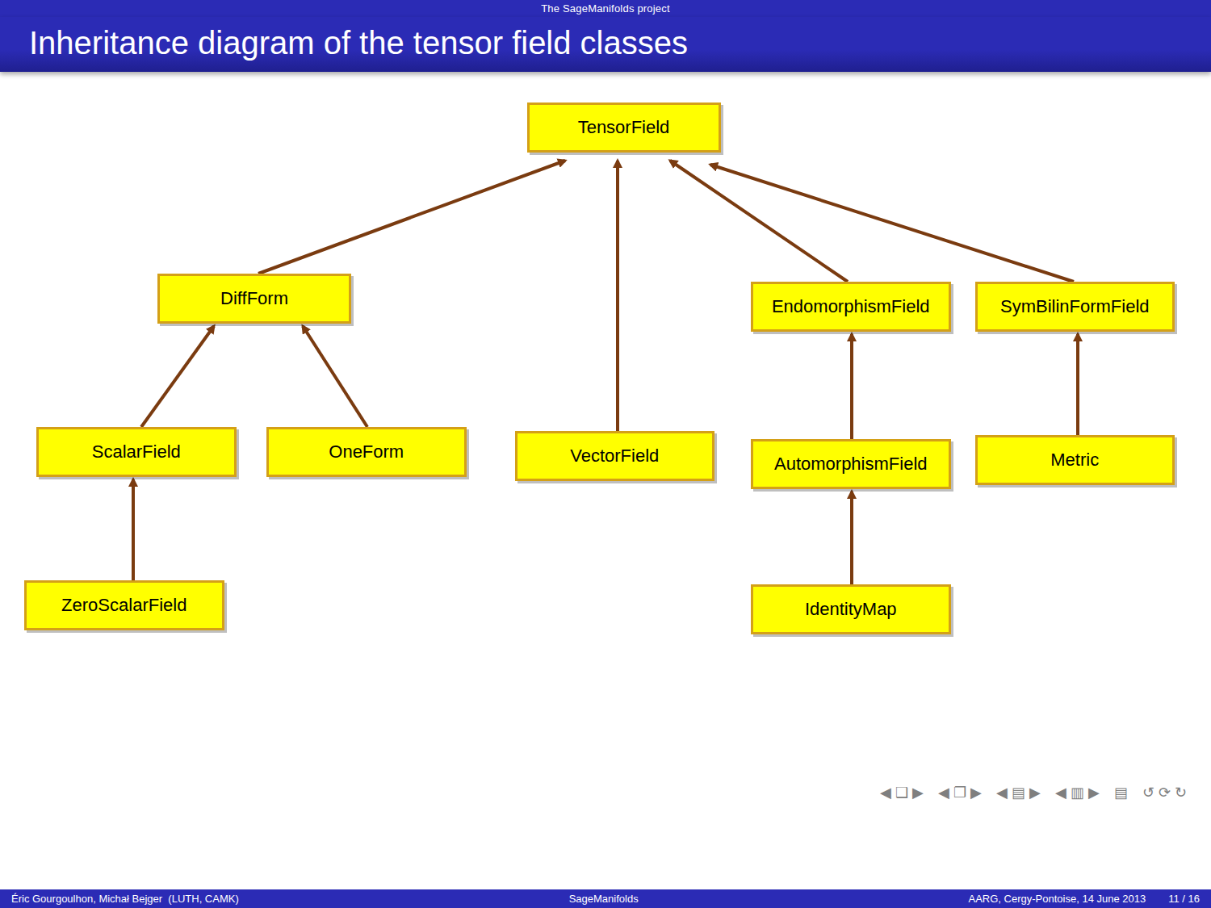The SageManifolds project
Inheritance diagram of the tensor field classes
TensorField
DiffForm
EndomorphismField
SymBilinFormField
ScalarField
OneForm
VectorField
AutomorphismField
Metric
ZeroScalarField
IdentityMap
◀ ❑ ▶ ◀ ❐ ▶ ◀ ▤ ▶ ◀ ▥ ▶ ▤ ↺ ⟳ ↻
Éric Gourgoulhon, Michał Bejger (LUTH, CAMK)
SageManifolds
AARG, Cergy-Pontoise, 14 June 2013 11 / 16